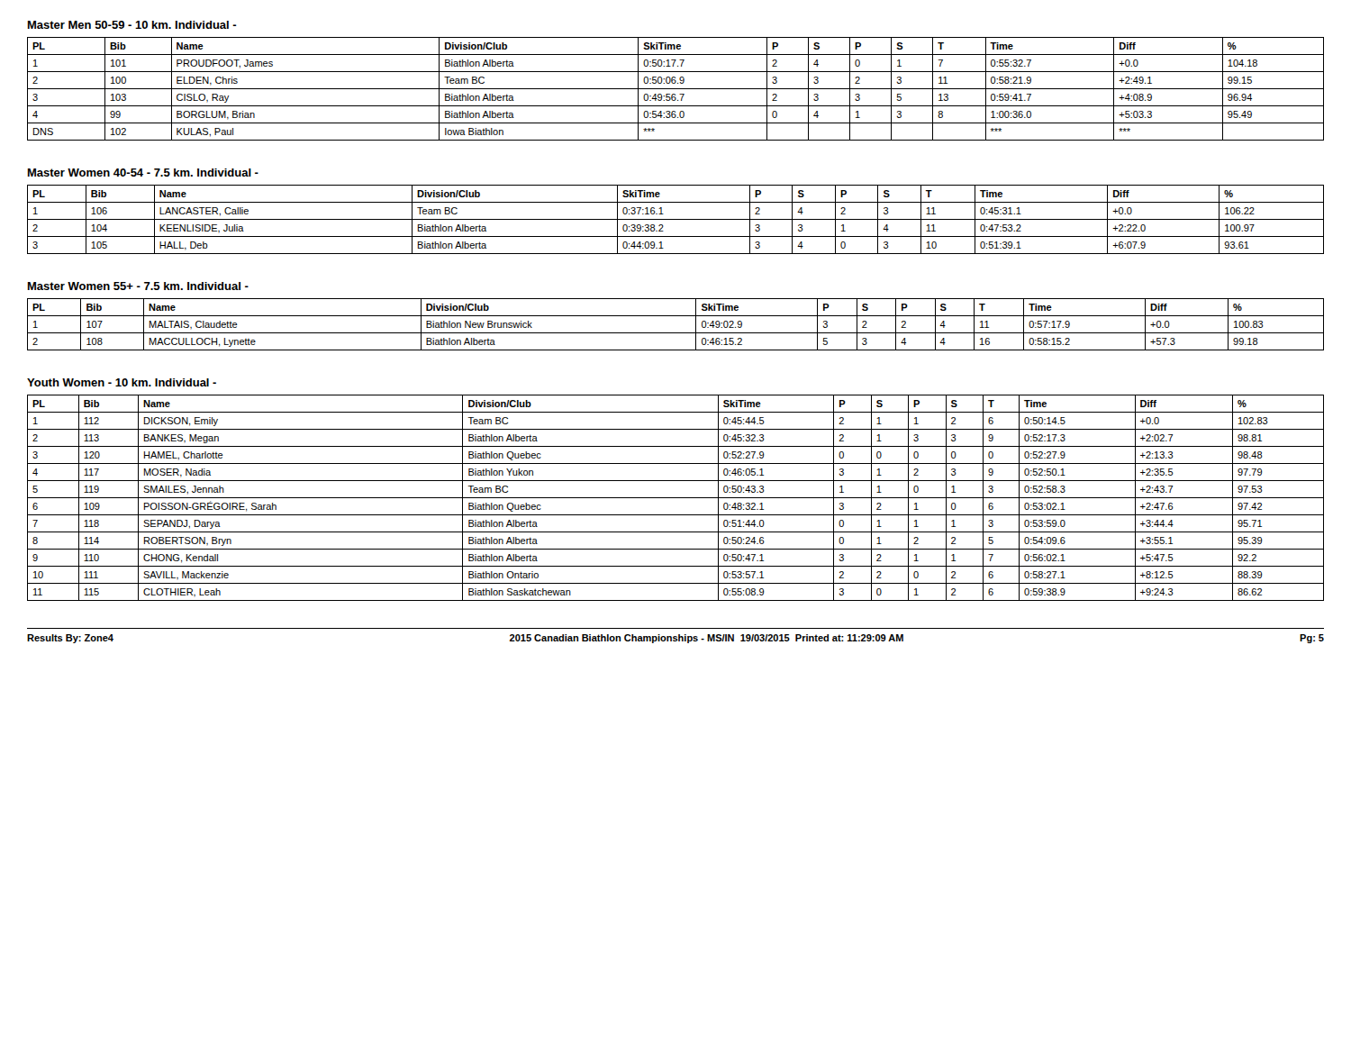Master Men 50-59 - 10 km. Individual -
| PL | Bib | Name | Division/Club | SkiTime | P | S | P | S | T | Time | Diff | % |
| --- | --- | --- | --- | --- | --- | --- | --- | --- | --- | --- | --- | --- |
| 1 | 101 | PROUDFOOT, James | Biathlon Alberta | 0:50:17.7 | 2 | 4 | 0 | 1 | 7 | 0:55:32.7 | +0.0 | 104.18 |
| 2 | 100 | ELDEN, Chris | Team BC | 0:50:06.9 | 3 | 3 | 2 | 3 | 11 | 0:58:21.9 | +2:49.1 | 99.15 |
| 3 | 103 | CISLO, Ray | Biathlon Alberta | 0:49:56.7 | 2 | 3 | 3 | 5 | 13 | 0:59:41.7 | +4:08.9 | 96.94 |
| 4 | 99 | BORGLUM, Brian | Biathlon Alberta | 0:54:36.0 | 0 | 4 | 1 | 3 | 8 | 1:00:36.0 | +5:03.3 | 95.49 |
| DNS | 102 | KULAS, Paul | Iowa Biathlon | *** | | | | | | *** | *** | |
Master Women 40-54 - 7.5 km. Individual -
| PL | Bib | Name | Division/Club | SkiTime | P | S | P | S | T | Time | Diff | % |
| --- | --- | --- | --- | --- | --- | --- | --- | --- | --- | --- | --- | --- |
| 1 | 106 | LANCASTER, Callie | Team BC | 0:37:16.1 | 2 | 4 | 2 | 3 | 11 | 0:45:31.1 | +0.0 | 106.22 |
| 2 | 104 | KEENLISIDE, Julia | Biathlon Alberta | 0:39:38.2 | 3 | 3 | 1 | 4 | 11 | 0:47:53.2 | +2:22.0 | 100.97 |
| 3 | 105 | HALL, Deb | Biathlon Alberta | 0:44:09.1 | 3 | 4 | 0 | 3 | 10 | 0:51:39.1 | +6:07.9 | 93.61 |
Master Women 55+ - 7.5 km. Individual -
| PL | Bib | Name | Division/Club | SkiTime | P | S | P | S | T | Time | Diff | % |
| --- | --- | --- | --- | --- | --- | --- | --- | --- | --- | --- | --- | --- |
| 1 | 107 | MALTAIS, Claudette | Biathlon New Brunswick | 0:49:02.9 | 3 | 2 | 2 | 4 | 11 | 0:57:17.9 | +0.0 | 100.83 |
| 2 | 108 | MACCULLOCH, Lynette | Biathlon Alberta | 0:46:15.2 | 5 | 3 | 4 | 4 | 16 | 0:58:15.2 | +57.3 | 99.18 |
Youth Women - 10 km. Individual -
| PL | Bib | Name | Division/Club | SkiTime | P | S | P | S | T | Time | Diff | % |
| --- | --- | --- | --- | --- | --- | --- | --- | --- | --- | --- | --- | --- |
| 1 | 112 | DICKSON, Emily | Team BC | 0:45:44.5 | 2 | 1 | 1 | 2 | 6 | 0:50:14.5 | +0.0 | 102.83 |
| 2 | 113 | BANKES, Megan | Biathlon Alberta | 0:45:32.3 | 2 | 1 | 3 | 3 | 9 | 0:52:17.3 | +2:02.7 | 98.81 |
| 3 | 120 | HAMEL, Charlotte | Biathlon Quebec | 0:52:27.9 | 0 | 0 | 0 | 0 | 0 | 0:52:27.9 | +2:13.3 | 98.48 |
| 4 | 117 | MOSER, Nadia | Biathlon Yukon | 0:46:05.1 | 3 | 1 | 2 | 3 | 9 | 0:52:50.1 | +2:35.5 | 97.79 |
| 5 | 119 | SMAILES, Jennah | Team BC | 0:50:43.3 | 1 | 1 | 0 | 1 | 3 | 0:52:58.3 | +2:43.7 | 97.53 |
| 6 | 109 | POISSON-GRÉGOIRE, Sarah | Biathlon Quebec | 0:48:32.1 | 3 | 2 | 1 | 0 | 6 | 0:53:02.1 | +2:47.6 | 97.42 |
| 7 | 118 | SEPANDJ, Darya | Biathlon Alberta | 0:51:44.0 | 0 | 1 | 1 | 1 | 3 | 0:53:59.0 | +3:44.4 | 95.71 |
| 8 | 114 | ROBERTSON, Bryn | Biathlon Alberta | 0:50:24.6 | 0 | 1 | 2 | 2 | 5 | 0:54:09.6 | +3:55.1 | 95.39 |
| 9 | 110 | CHONG, Kendall | Biathlon Alberta | 0:50:47.1 | 3 | 2 | 1 | 1 | 7 | 0:56:02.1 | +5:47.5 | 92.2 |
| 10 | 111 | SAVILL, Mackenzie | Biathlon Ontario | 0:53:57.1 | 2 | 2 | 0 | 2 | 6 | 0:58:27.1 | +8:12.5 | 88.39 |
| 11 | 115 | CLOTHIER, Leah | Biathlon Saskatchewan | 0:55:08.9 | 3 | 0 | 1 | 2 | 6 | 0:59:38.9 | +9:24.3 | 86.62 |
Results By: Zone4 2015 Canadian Biathlon Championships - MS/IN 19/03/2015 Printed at: 11:29:09 AM Pg: 5